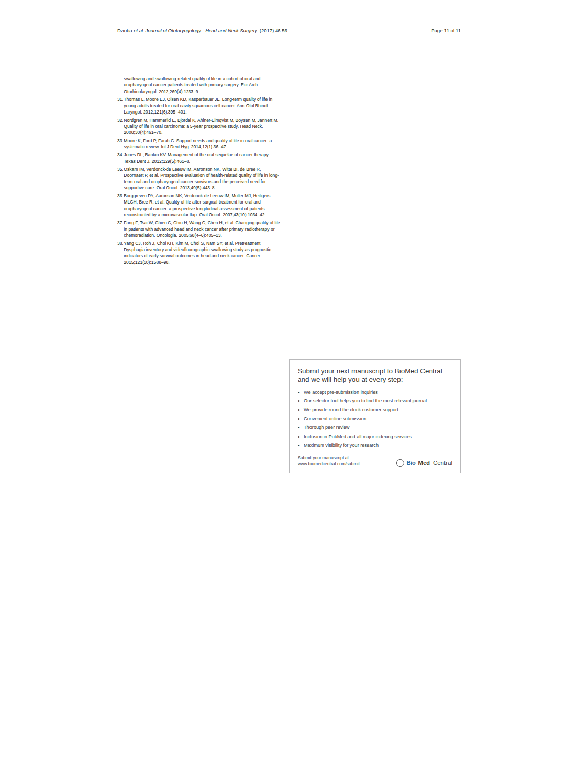Dzioba et al. Journal of Otolaryngology - Head and Neck Surgery (2017) 46:56
Page 11 of 11
swallowing and swallowing-related quality of life in a cohort of oral and oropharyngeal cancer patients treated with primary surgery. Eur Arch Otorhinolaryngol. 2012;269(4):1233–9.
31. Thomas L, Moore EJ, Olsen KD, Kasperbauer JL. Long-term quality of life in young adults treated for oral cavity squamous cell cancer. Ann Otol Rhinol Laryngol. 2012;121(6):395–401.
32. Nordgren M, Hammerlid E, Bjordal K, Ahlner-Elmqvist M, Boysen M, Jannert M. Quality of life in oral carcinoma: a 5-year prospective study. Head Neck. 2008;30(4):461–70.
33. Moore K, Ford P, Farah C. Support needs and quality of life in oral cancer: a systematic review. Int J Dent Hyg. 2014;12(1):36–47.
34. Jones DL, Rankin KV. Management of the oral sequelae of cancer therapy. Texas Dent J. 2012;129(5):461–8.
35. Oskam IM, Verdonck-de Leeuw IM, Aaronson NK, Witte BI, de Bree R, Doornaert P, et al. Prospective evaluation of health-related quality of life in long-term oral and oropharyngeal cancer survivors and the perceived need for supportive care. Oral Oncol. 2013;49(5):443–8.
36. Borggreven PA, Aaronson NK, Verdonck-de Leeuw IM, Muller MJ, Heiligers MLCH, Bree R, et al. Quality of life after surgical treatment for oral and oropharyngeal cancer: a prospective longitudinal assessment of patients reconstructed by a microvascular flap. Oral Oncol. 2007;43(10):1034–42.
37. Fang F, Tsai W, Chien C, Chiu H, Wang C, Chen H, et al. Changing quality of life in patients with advanced head and neck cancer after primary radiotherapy or chemoradiation. Oncologia. 2005;68(4–6):405–13.
38. Yang CJ, Roh J, Choi KH, Kim M, Choi S, Nam SY, et al. Pretreatment Dysphagia inventory and videofluorographic swallowing study as prognostic indicators of early survival outcomes in head and neck cancer. Cancer. 2015;121(10):1588–98.
Submit your next manuscript to BioMed Central and we will help you at every step:
We accept pre-submission inquiries
Our selector tool helps you to find the most relevant journal
We provide round the clock customer support
Convenient online submission
Thorough peer review
Inclusion in PubMed and all major indexing services
Maximum visibility for your research
Submit your manuscript at
www.biomedcentral.com/submit
Bio Med Central